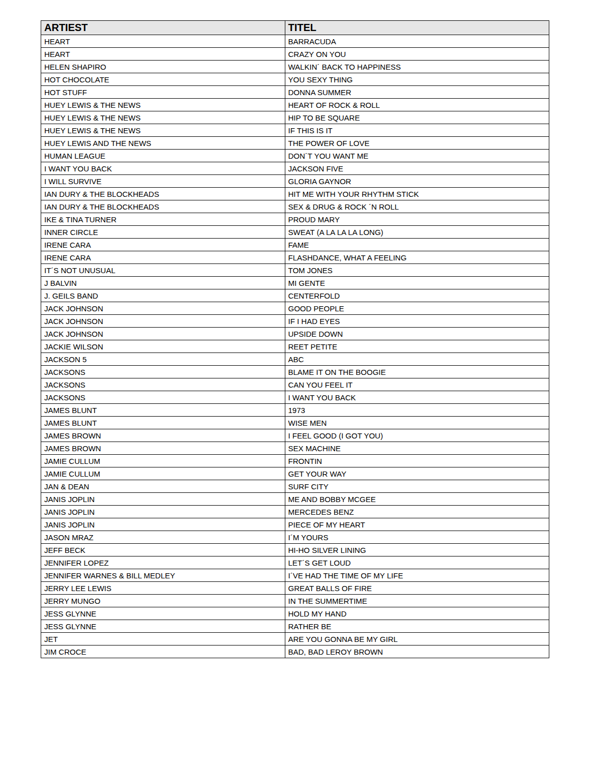| ARTIEST | TITEL |
| --- | --- |
| HEART | BARRACUDA |
| HEART | CRAZY ON YOU |
| HELEN SHAPIRO | WALKIN´ BACK TO HAPPINESS |
| HOT CHOCOLATE | YOU SEXY THING |
| HOT STUFF | DONNA SUMMER |
| HUEY LEWIS & THE NEWS | HEART OF ROCK & ROLL |
| HUEY LEWIS & THE NEWS | HIP TO BE SQUARE |
| HUEY LEWIS & THE NEWS | IF THIS IS IT |
| HUEY LEWIS AND THE NEWS | THE POWER OF LOVE |
| HUMAN LEAGUE | DON´T YOU WANT ME |
| I WANT YOU BACK | JACKSON FIVE |
| I WILL SURVIVE | GLORIA GAYNOR |
| IAN DURY & THE BLOCKHEADS | HIT ME WITH YOUR RHYTHM STICK |
| IAN DURY & THE BLOCKHEADS | SEX & DRUG & ROCK ´N ROLL |
| IKE & TINA TURNER | PROUD MARY |
| INNER CIRCLE | SWEAT (A LA LA LA LONG) |
| IRENE CARA | FAME |
| IRENE CARA | FLASHDANCE, WHAT A FEELING |
| IT´S NOT UNUSUAL | TOM JONES |
| J BALVIN | MI GENTE |
| J. GEILS BAND | CENTERFOLD |
| JACK JOHNSON | GOOD PEOPLE |
| JACK JOHNSON | IF I HAD EYES |
| JACK JOHNSON | UPSIDE DOWN |
| JACKIE WILSON | REET PETITE |
| JACKSON 5 | ABC |
| JACKSONS | BLAME IT ON THE BOOGIE |
| JACKSONS | CAN YOU FEEL IT |
| JACKSONS | I WANT YOU BACK |
| JAMES BLUNT | 1973 |
| JAMES BLUNT | WISE MEN |
| JAMES BROWN | I FEEL GOOD (I GOT YOU) |
| JAMES BROWN | SEX MACHINE |
| JAMIE CULLUM | FRONTIN |
| JAMIE CULLUM | GET YOUR WAY |
| JAN & DEAN | SURF CITY |
| JANIS JOPLIN | ME AND BOBBY MCGEE |
| JANIS JOPLIN | MERCEDES BENZ |
| JANIS JOPLIN | PIECE OF MY HEART |
| JASON MRAZ | I´M YOURS |
| JEFF BECK | HI-HO SILVER LINING |
| JENNIFER LOPEZ | LET´S GET LOUD |
| JENNIFER WARNES & BILL MEDLEY | I´VE HAD THE TIME OF MY LIFE |
| JERRY LEE LEWIS | GREAT BALLS OF FIRE |
| JERRY MUNGO | IN THE SUMMERTIME |
| JESS GLYNNE | HOLD MY HAND |
| JESS GLYNNE | RATHER BE |
| JET | ARE YOU GONNA BE MY GIRL |
| JIM CROCE | BAD, BAD LEROY BROWN |